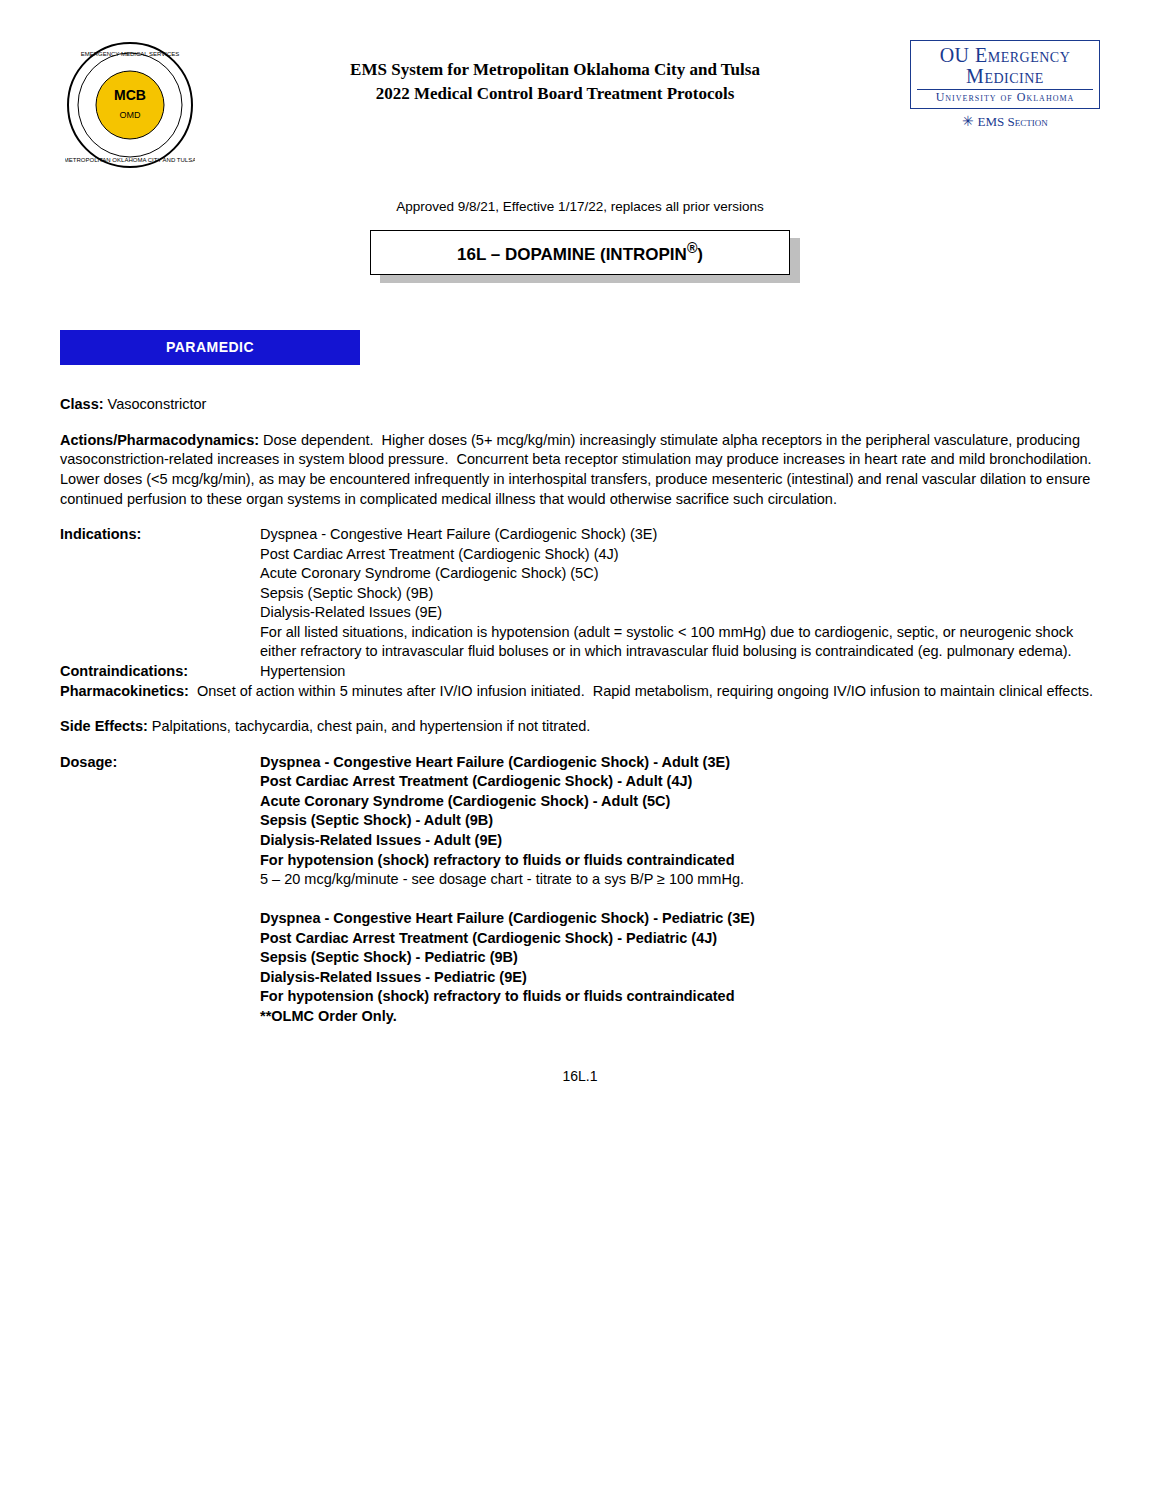EMS System for Metropolitan Oklahoma City and Tulsa
2022 Medical Control Board Treatment Protocols
OU Emergency
Medicine
University of Oklahoma
✳ EMS Section
Approved 9/8/21, Effective 1/17/22, replaces all prior versions
16L – DOPAMINE (INTROPIN®)
PARAMEDIC
Class: Vasoconstrictor
Actions/Pharmacodynamics: Dose dependent. Higher doses (5+ mcg/kg/min) increasingly stimulate alpha receptors in the peripheral vasculature, producing vasoconstriction-related increases in system blood pressure. Concurrent beta receptor stimulation may produce increases in heart rate and mild bronchodilation. Lower doses (<5 mcg/kg/min), as may be encountered infrequently in interhospital transfers, produce mesenteric (intestinal) and renal vascular dilation to ensure continued perfusion to these organ systems in complicated medical illness that would otherwise sacrifice such circulation.
| Indications: | Dyspnea - Congestive Heart Failure (Cardiogenic Shock) (3E) Post Cardiac Arrest Treatment (Cardiogenic Shock) (4J) Acute Coronary Syndrome (Cardiogenic Shock) (5C) Sepsis (Septic Shock) (9B) Dialysis-Related Issues (9E) For all listed situations, indication is hypotension (adult = systolic < 100 mmHg) due to cardiogenic, septic, or neurogenic shock either refractory to intravascular fluid boluses or in which intravascular fluid bolusing is contraindicated (eg. pulmonary edema). |
| Contraindications: | Hypertension |
Pharmacokinetics: Onset of action within 5 minutes after IV/IO infusion initiated. Rapid metabolism, requiring ongoing IV/IO infusion to maintain clinical effects.
Side Effects: Palpitations, tachycardia, chest pain, and hypertension if not titrated.
| Dosage: | Dyspnea - Congestive Heart Failure (Cardiogenic Shock) - Adult (3E) Post Cardiac Arrest Treatment (Cardiogenic Shock) - Adult (4J) Acute Coronary Syndrome (Cardiogenic Shock) - Adult (5C) Sepsis (Septic Shock) - Adult (9B) Dialysis-Related Issues - Adult (9E) For hypotension (shock) refractory to fluids or fluids contraindicated 5 – 20 mcg/kg/minute - see dosage chart - titrate to a sys B/P ≥ 100 mmHg. Dyspnea - Congestive Heart Failure (Cardiogenic Shock) - Pediatric (3E) Post Cardiac Arrest Treatment (Cardiogenic Shock) - Pediatric (4J) Sepsis (Septic Shock) - Pediatric (9B) Dialysis-Related Issues - Pediatric (9E) For hypotension (shock) refractory to fluids or fluids contraindicated **OLMC Order Only. |
16L.1